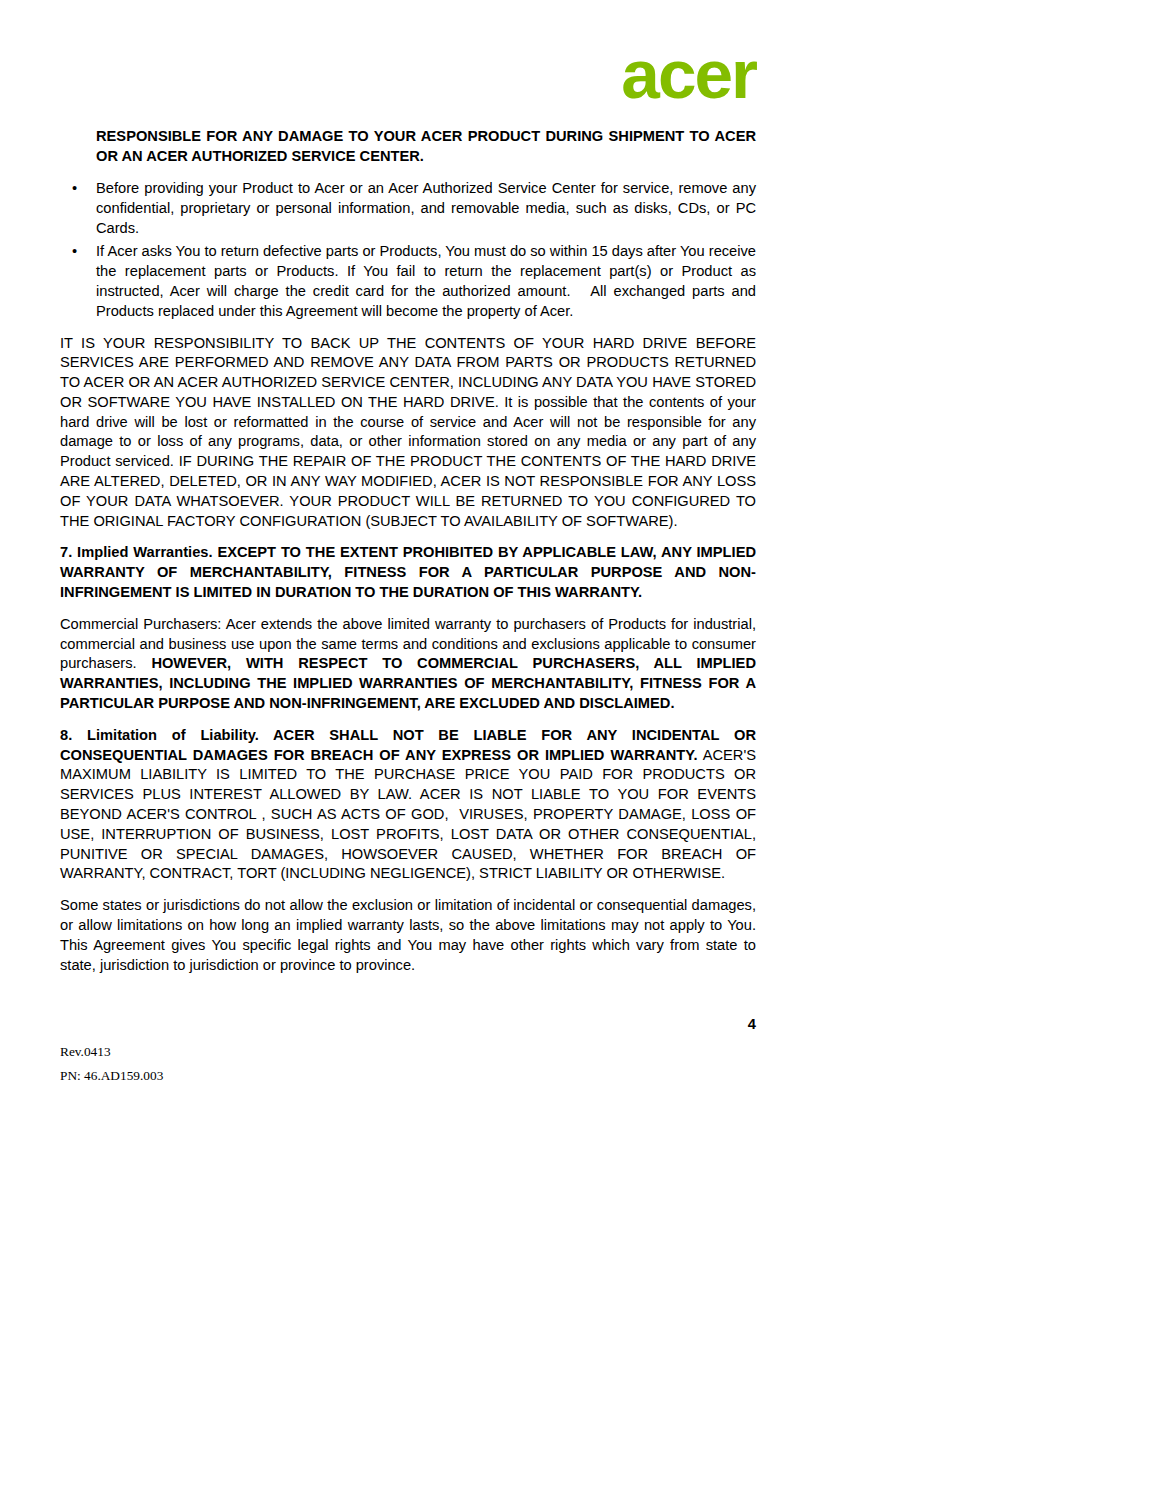acer
RESPONSIBLE FOR ANY DAMAGE TO YOUR ACER PRODUCT DURING SHIPMENT TO ACER OR AN ACER AUTHORIZED SERVICE CENTER.
Before providing your Product to Acer or an Acer Authorized Service Center for service, remove any confidential, proprietary or personal information, and removable media, such as disks, CDs, or PC Cards.
If Acer asks You to return defective parts or Products, You must do so within 15 days after You receive the replacement parts or Products. If You fail to return the replacement part(s) or Product as instructed, Acer will charge the credit card for the authorized amount. All exchanged parts and Products replaced under this Agreement will become the property of Acer.
IT IS YOUR RESPONSIBILITY TO BACK UP THE CONTENTS OF YOUR HARD DRIVE BEFORE SERVICES ARE PERFORMED AND REMOVE ANY DATA FROM PARTS OR PRODUCTS RETURNED TO ACER OR AN ACER AUTHORIZED SERVICE CENTER, INCLUDING ANY DATA YOU HAVE STORED OR SOFTWARE YOU HAVE INSTALLED ON THE HARD DRIVE. It is possible that the contents of your hard drive will be lost or reformatted in the course of service and Acer will not be responsible for any damage to or loss of any programs, data, or other information stored on any media or any part of any Product serviced. IF DURING THE REPAIR OF THE PRODUCT THE CONTENTS OF THE HARD DRIVE ARE ALTERED, DELETED, OR IN ANY WAY MODIFIED, ACER IS NOT RESPONSIBLE FOR ANY LOSS OF YOUR DATA WHATSOEVER. YOUR PRODUCT WILL BE RETURNED TO YOU CONFIGURED TO THE ORIGINAL FACTORY CONFIGURATION (SUBJECT TO AVAILABILITY OF SOFTWARE).
7. Implied Warranties. EXCEPT TO THE EXTENT PROHIBITED BY APPLICABLE LAW, ANY IMPLIED WARRANTY OF MERCHANTABILITY, FITNESS FOR A PARTICULAR PURPOSE AND NON-INFRINGEMENT IS LIMITED IN DURATION TO THE DURATION OF THIS WARRANTY.
Commercial Purchasers: Acer extends the above limited warranty to purchasers of Products for industrial, commercial and business use upon the same terms and conditions and exclusions applicable to consumer purchasers. HOWEVER, WITH RESPECT TO COMMERCIAL PURCHASERS, ALL IMPLIED WARRANTIES, INCLUDING THE IMPLIED WARRANTIES OF MERCHANTABILITY, FITNESS FOR A PARTICULAR PURPOSE AND NON-INFRINGEMENT, ARE EXCLUDED AND DISCLAIMED.
8. Limitation of Liability. ACER SHALL NOT BE LIABLE FOR ANY INCIDENTAL OR CONSEQUENTIAL DAMAGES FOR BREACH OF ANY EXPRESS OR IMPLIED WARRANTY. ACER'S MAXIMUM LIABILITY IS LIMITED TO THE PURCHASE PRICE YOU PAID FOR PRODUCTS OR SERVICES PLUS INTEREST ALLOWED BY LAW. ACER IS NOT LIABLE TO YOU FOR EVENTS BEYOND ACER'S CONTROL , SUCH AS ACTS OF GOD, VIRUSES, PROPERTY DAMAGE, LOSS OF USE, INTERRUPTION OF BUSINESS, LOST PROFITS, LOST DATA OR OTHER CONSEQUENTIAL, PUNITIVE OR SPECIAL DAMAGES, HOWSOEVER CAUSED, WHETHER FOR BREACH OF WARRANTY, CONTRACT, TORT (INCLUDING NEGLIGENCE), STRICT LIABILITY OR OTHERWISE.
Some states or jurisdictions do not allow the exclusion or limitation of incidental or consequential damages, or allow limitations on how long an implied warranty lasts, so the above limitations may not apply to You. This Agreement gives You specific legal rights and You may have other rights which vary from state to state, jurisdiction to jurisdiction or province to province.
4
Rev.0413
PN: 46.AD159.003